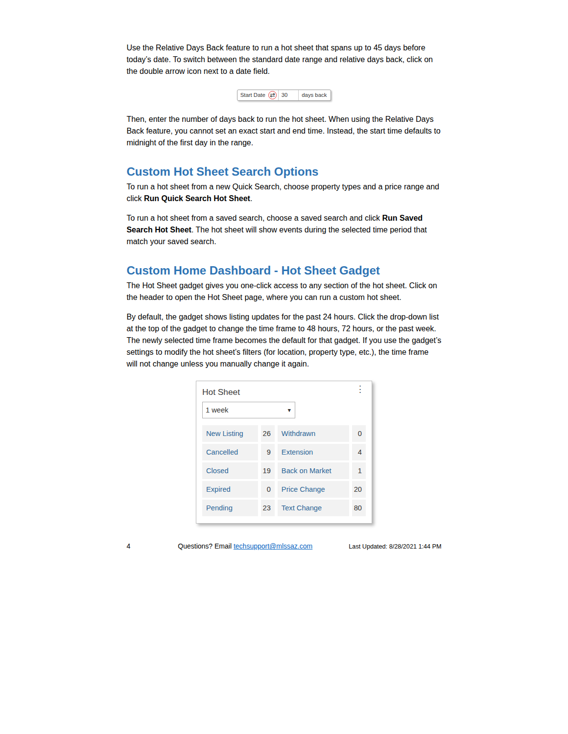Use the Relative Days Back feature to run a hot sheet that spans up to 45 days before today’s date. To switch between the standard date range and relative days back, click on the double arrow icon next to a date field.
Start Date ⇄ 30 days back
Then, enter the number of days back to run the hot sheet. When using the Relative Days Back feature, you cannot set an exact start and end time. Instead, the start time defaults to midnight of the first day in the range.
Custom Hot Sheet Search Options
To run a hot sheet from a new Quick Search, choose property types and a price range and click Run Quick Search Hot Sheet.
To run a hot sheet from a saved search, choose a saved search and click Run Saved Search Hot Sheet. The hot sheet will show events during the selected time period that match your saved search.
Custom Home Dashboard - Hot Sheet Gadget
The Hot Sheet gadget gives you one-click access to any section of the hot sheet. Click on the header to open the Hot Sheet page, where you can run a custom hot sheet.
By default, the gadget shows listing updates for the past 24 hours. Click the drop-down list at the top of the gadget to change the time frame to 48 hours, 72 hours, or the past week. The newly selected time frame becomes the default for that gadget. If you use the gadget’s settings to modify the hot sheet’s filters (for location, property type, etc.), the time frame will not change unless you manually change it again.
Hot Sheet ⋮
1 week ▼
| New Listing | 26 | Withdrawn | 0 |
| Cancelled | 9 | Extension | 4 |
| Closed | 19 | Back on Market | 1 |
| Expired | 0 | Price Change | 20 |
| Pending | 23 | Text Change | 80 |
4 Questions? Email techsupport@mlssaz.com Last Updated: 8/28/2021 1:44 PM